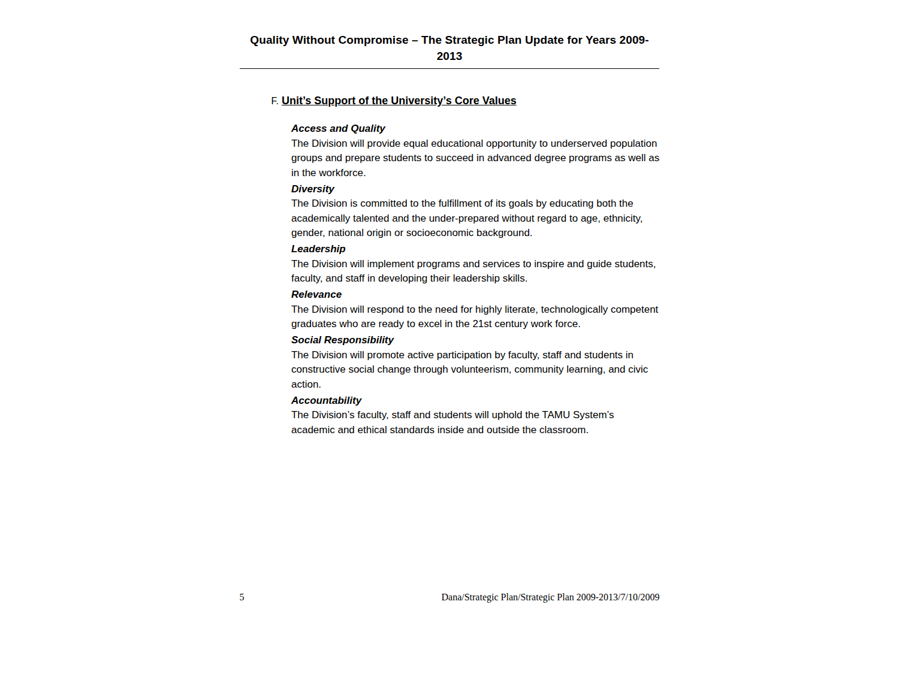Quality Without Compromise – The Strategic Plan Update for Years 2009-2013
F. Unit’s Support of the University’s Core Values
Access and Quality
The Division will provide equal educational opportunity to underserved population groups and prepare students to succeed in advanced degree programs as well as in the workforce.
Diversity
The Division is committed to the fulfillment of its goals by educating both the academically talented and the under-prepared without regard to age, ethnicity, gender, national origin or socioeconomic background.
Leadership
The Division will implement programs and services to inspire and guide students, faculty, and staff in developing their leadership skills.
Relevance
The Division will respond to the need for highly literate, technologically competent graduates who are ready to excel in the 21st century work force.
Social Responsibility
The Division will promote active participation by faculty, staff and students in constructive social change through volunteerism, community learning, and civic action.
Accountability
The Division’s faculty, staff and students will uphold the TAMU System’s academic and ethical standards inside and outside the classroom.
5
Dana/Strategic Plan/Strategic Plan 2009-2013/7/10/2009